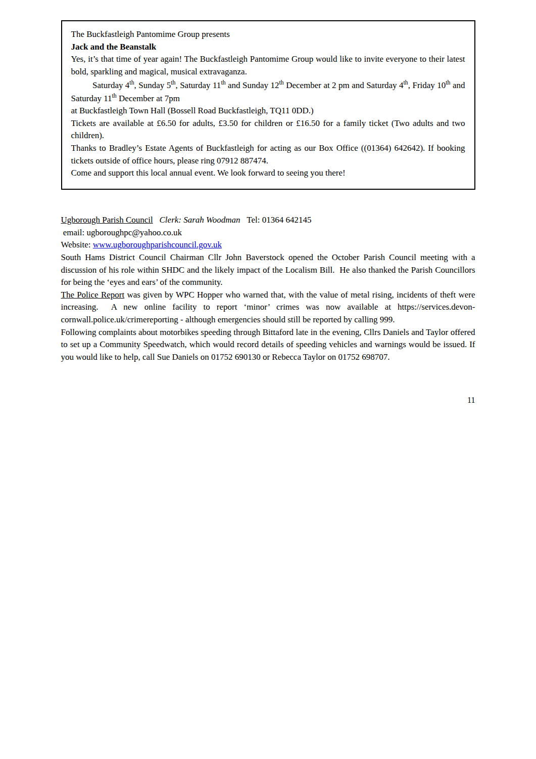The Buckfastleigh Pantomime Group presents
Jack and the Beanstalk
Yes, it’s that time of year again! The Buckfastleigh Pantomime Group would like to invite everyone to their latest bold, sparkling and magical, musical extravaganza.
Saturday 4th, Sunday 5th, Saturday 11th and Sunday 12th December at 2 pm and Saturday 4th, Friday 10th and Saturday 11th December at 7pm
at Buckfastleigh Town Hall (Bossell Road Buckfastleigh, TQ11 0DD.)
Tickets are available at £6.50 for adults, £3.50 for children or £16.50 for a family ticket (Two adults and two children).
Thanks to Bradley’s Estate Agents of Buckfastleigh for acting as our Box Office ((01364) 642642). If booking tickets outside of office hours, please ring 07912 887474.
Come and support this local annual event. We look forward to seeing you there!
Ugborough Parish Council Clerk: Sarah Woodman Tel: 01364 642145
email: ugboroughpc@yahoo.co.uk
Website: www.ugboroughparishcouncil.gov.uk
South Hams District Council Chairman Cllr John Baverstock opened the October Parish Council meeting with a discussion of his role within SHDC and the likely impact of the Localism Bill. He also thanked the Parish Councillors for being the ‘eyes and ears’ of the community.
The Police Report was given by WPC Hopper who warned that, with the value of metal rising, incidents of theft were increasing. A new online facility to report ‘minor’ crimes was now available at https://services.devon-cornwall.police.uk/crimereporting - although emergencies should still be reported by calling 999.
Following complaints about motorbikes speeding through Bittaford late in the evening, Cllrs Daniels and Taylor offered to set up a Community Speedwatch, which would record details of speeding vehicles and warnings would be issued. If you would like to help, call Sue Daniels on 01752 690130 or Rebecca Taylor on 01752 698707.
11